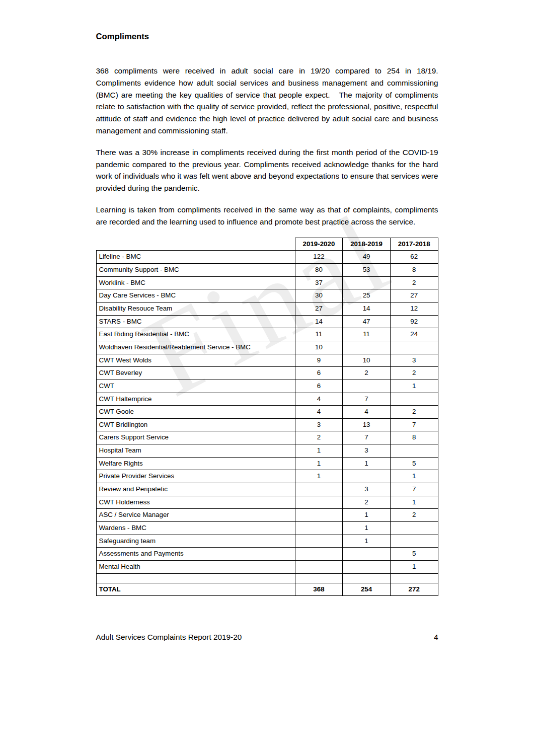Final
Compliments
368 compliments were received in adult social care in 19/20 compared to 254 in 18/19. Compliments evidence how adult social services and business management and commissioning (BMC) are meeting the key qualities of service that people expect. The majority of compliments relate to satisfaction with the quality of service provided, reflect the professional, positive, respectful attitude of staff and evidence the high level of practice delivered by adult social care and business management and commissioning staff.
There was a 30% increase in compliments received during the first month period of the COVID-19 pandemic compared to the previous year. Compliments received acknowledge thanks for the hard work of individuals who it was felt went above and beyond expectations to ensure that services were provided during the pandemic.
Learning is taken from compliments received in the same way as that of complaints, compliments are recorded and the learning used to influence and promote best practice across the service.
| | 2019-2020 | 2018-2019 | 2017-2018 |
| --- | --- | --- | --- |
| Lifeline - BMC | 122 | 49 | 62 |
| Community Support - BMC | 80 | 53 | 8 |
| Worklink - BMC | 37 | | 2 |
| Day Care Services - BMC | 30 | 25 | 27 |
| Disability Resouce Team | 27 | 14 | 12 |
| STARS - BMC | 14 | 47 | 92 |
| East Riding Residential - BMC | 11 | 11 | 24 |
| Woldhaven Residential/Reablement Service - BMC | 10 | | |
| CWT West Wolds | 9 | 10 | 3 |
| CWT Beverley | 6 | 2 | 2 |
| CWT | 6 | | 1 |
| CWT Haltemprice | 4 | 7 | |
| CWT Goole | 4 | 4 | 2 |
| CWT Bridlington | 3 | 13 | 7 |
| Carers Support Service | 2 | 7 | 8 |
| Hospital Team | 1 | 3 | |
| Welfare Rights | 1 | 1 | 5 |
| Private Provider Services | 1 | | 1 |
| Review and Peripatetic | | 3 | 7 |
| CWT Holderness | | 2 | 1 |
| ASC / Service Manager | | 1 | 2 |
| Wardens - BMC | | 1 | |
| Safeguarding team | | 1 | |
| Assessments and Payments | | | 5 |
| Mental Health | | | 1 |
| TOTAL | 368 | 254 | 272 |
Adult Services Complaints Report 2019-20 4